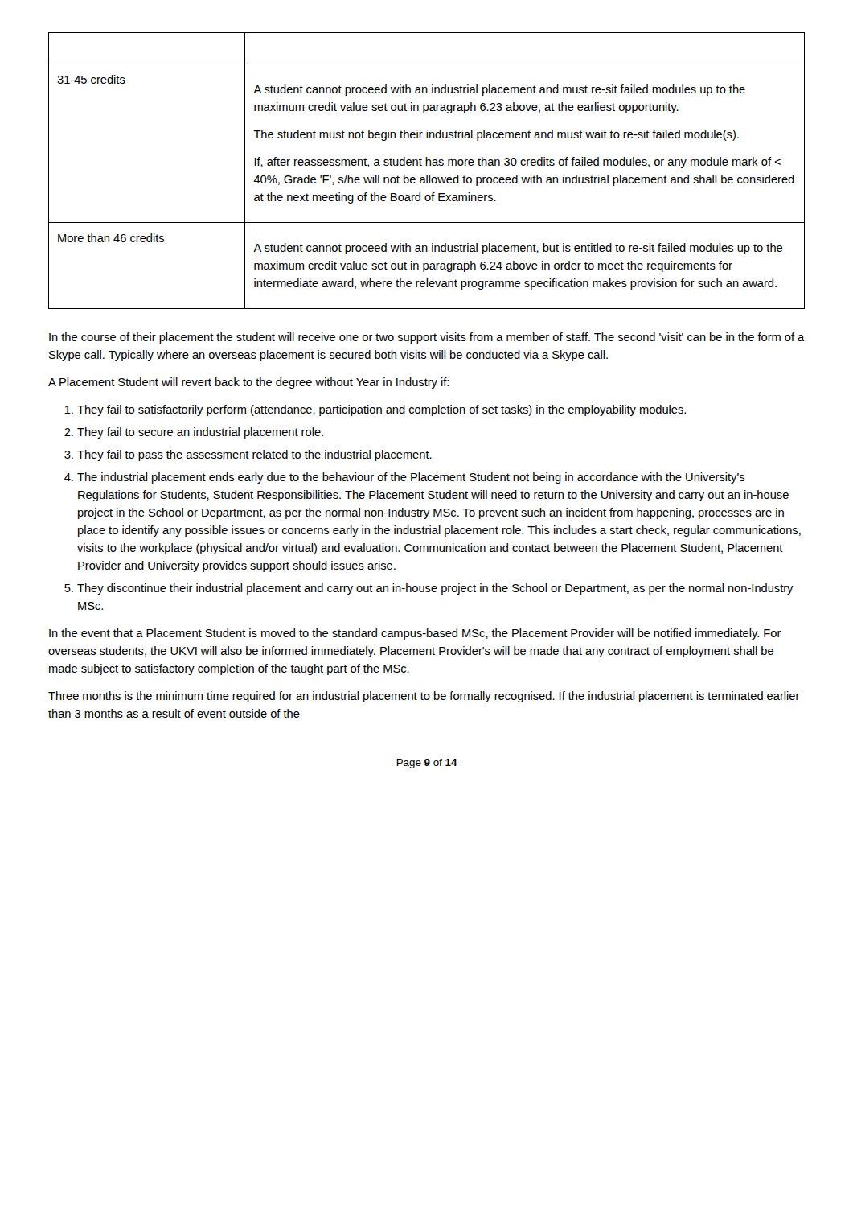| 31-45 credits | A student cannot proceed with an industrial placement and must re-sit failed modules up to the maximum credit value set out in paragraph 6.23 above, at the earliest opportunity. The student must not begin their industrial placement and must wait to re-sit failed module(s). If, after reassessment, a student has more than 30 credits of failed modules, or any module mark of < 40%, Grade 'F', s/he will not be allowed to proceed with an industrial placement and shall be considered at the next meeting of the Board of Examiners. |
| More than 46 credits | A student cannot proceed with an industrial placement, but is entitled to re-sit failed modules up to the maximum credit value set out in paragraph 6.24 above in order to meet the requirements for intermediate award, where the relevant programme specification makes provision for such an award. |
In the course of their placement the student will receive one or two support visits from a member of staff. The second 'visit' can be in the form of a Skype call. Typically where an overseas placement is secured both visits will be conducted via a Skype call.
A Placement Student will revert back to the degree without Year in Industry if:
They fail to satisfactorily perform (attendance, participation and completion of set tasks) in the employability modules.
They fail to secure an industrial placement role.
They fail to pass the assessment related to the industrial placement.
The industrial placement ends early due to the behaviour of the Placement Student not being in accordance with the University's Regulations for Students, Student Responsibilities. The Placement Student will need to return to the University and carry out an in-house project in the School or Department, as per the normal non-Industry MSc. To prevent such an incident from happening, processes are in place to identify any possible issues or concerns early in the industrial placement role. This includes a start check, regular communications, visits to the workplace (physical and/or virtual) and evaluation. Communication and contact between the Placement Student, Placement Provider and University provides support should issues arise.
They discontinue their industrial placement and carry out an in-house project in the School or Department, as per the normal non-Industry MSc.
In the event that a Placement Student is moved to the standard campus-based MSc, the Placement Provider will be notified immediately. For overseas students, the UKVI will also be informed immediately. Placement Provider's will be made that any contract of employment shall be made subject to satisfactory completion of the taught part of the MSc.
Three months is the minimum time required for an industrial placement to be formally recognised. If the industrial placement is terminated earlier than 3 months as a result of event outside of the
Page 9 of 14